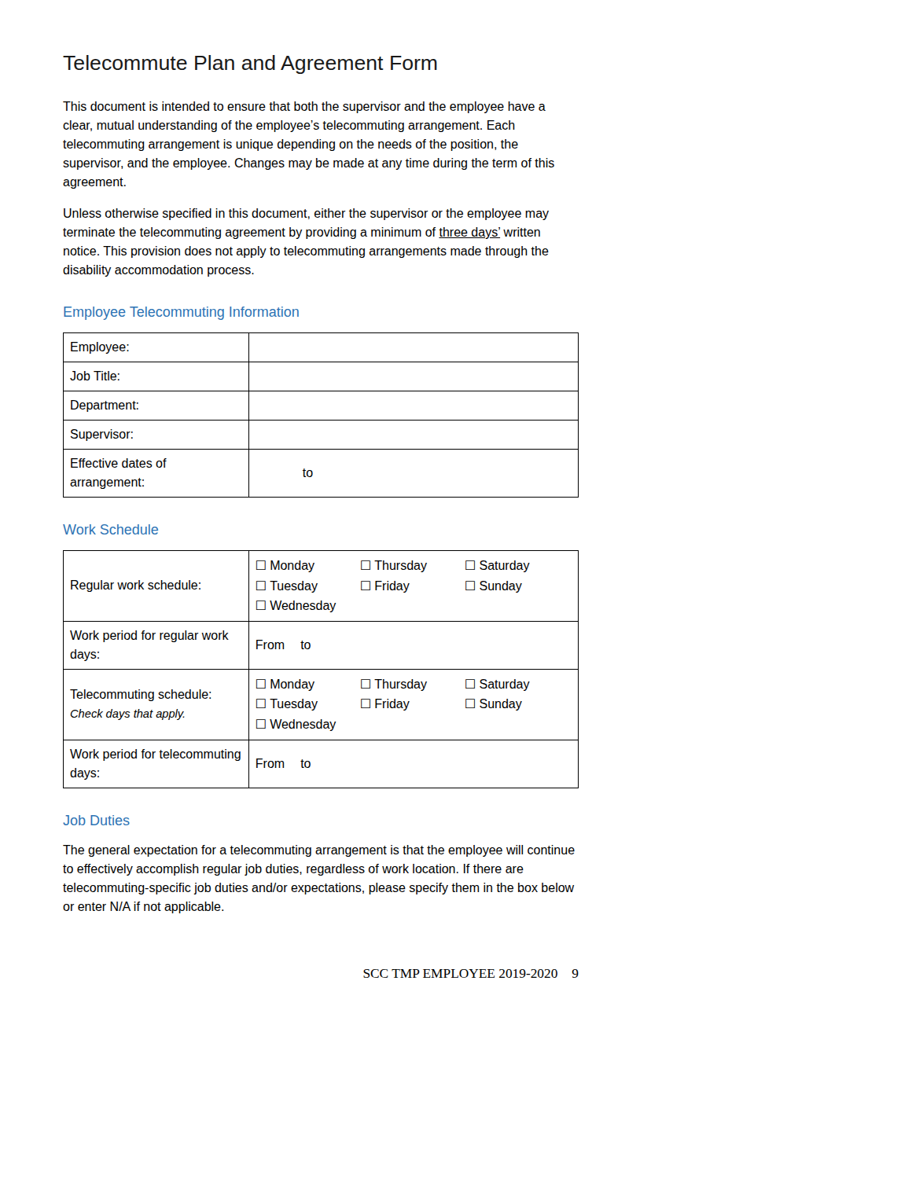Telecommute Plan and Agreement Form
This document is intended to ensure that both the supervisor and the employee have a clear, mutual understanding of the employee’s telecommuting arrangement. Each telecommuting arrangement is unique depending on the needs of the position, the supervisor, and the employee. Changes may be made at any time during the term of this agreement.
Unless otherwise specified in this document, either the supervisor or the employee may terminate the telecommuting agreement by providing a minimum of three days’ written notice. This provision does not apply to telecommuting arrangements made through the disability accommodation process.
Employee Telecommuting Information
| Employee: | |
| Job Title: | |
| Department: | |
| Supervisor: | |
| Effective dates of arrangement: | to |
Work Schedule
| Regular work schedule: | ☐ Monday ☐ Thursday ☐ Saturday ☐ Tuesday ☐ Friday ☐ Sunday ☐ Wednesday |
| Work period for regular work days: | From to |
| Telecommuting schedule: Check days that apply. | ☐ Monday ☐ Thursday ☐ Saturday ☐ Tuesday ☐ Friday ☐ Sunday ☐ Wednesday |
| Work period for telecommuting days: | From to |
Job Duties
The general expectation for a telecommuting arrangement is that the employee will continue to effectively accomplish regular job duties, regardless of work location. If there are telecommuting-specific job duties and/or expectations, please specify them in the box below or enter N/A if not applicable.
SCC TMP EMPLOYEE 2019-20209